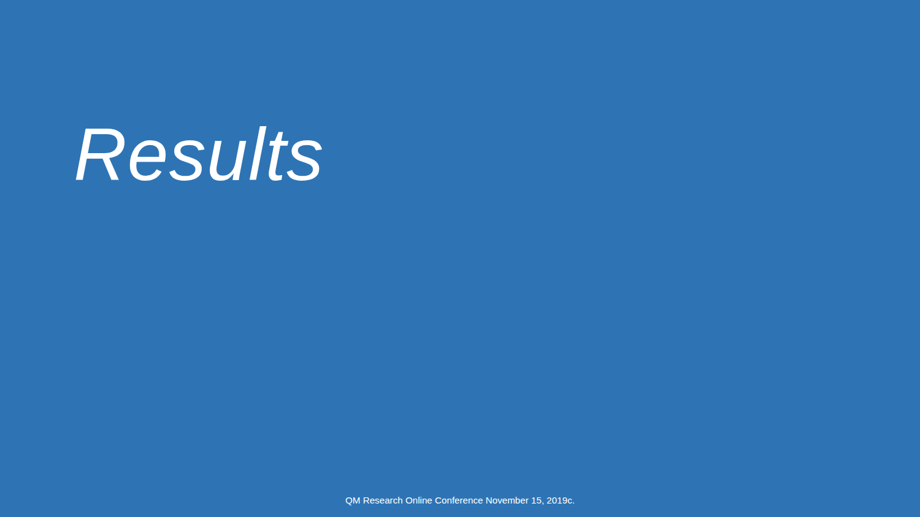Results
QM Research Online Conference November 15, 2019c.